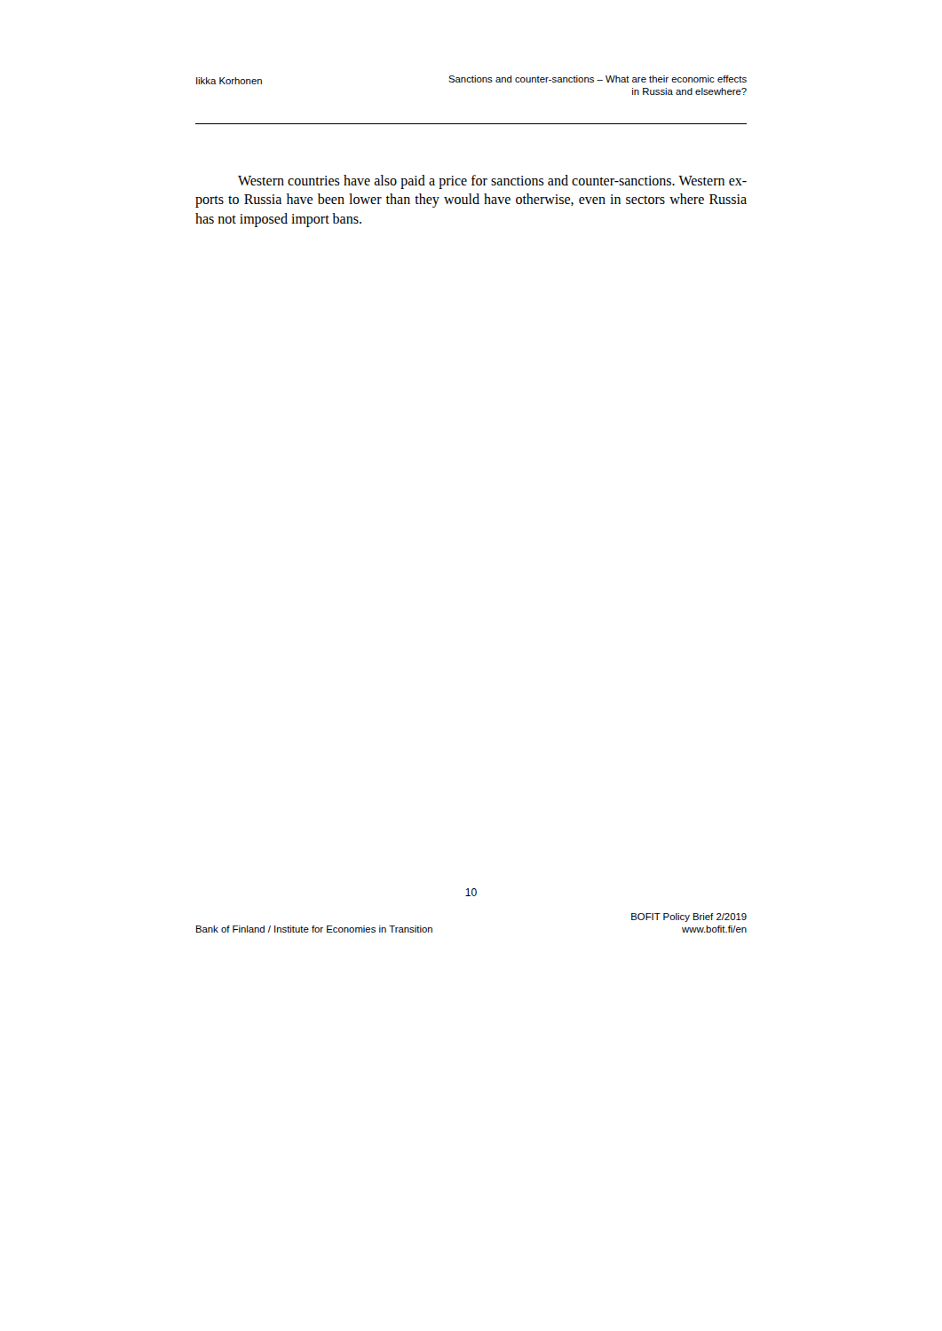Iikka Korhonen
Sanctions and counter-sanctions – What are their economic effects
in Russia and elsewhere?
Western countries have also paid a price for sanctions and counter-sanctions. Western exports to Russia have been lower than they would have otherwise, even in sectors where Russia has not imposed import bans.
10
Bank of Finland / Institute for Economies in Transition
BOFIT Policy Brief 2/2019
www.bofit.fi/en